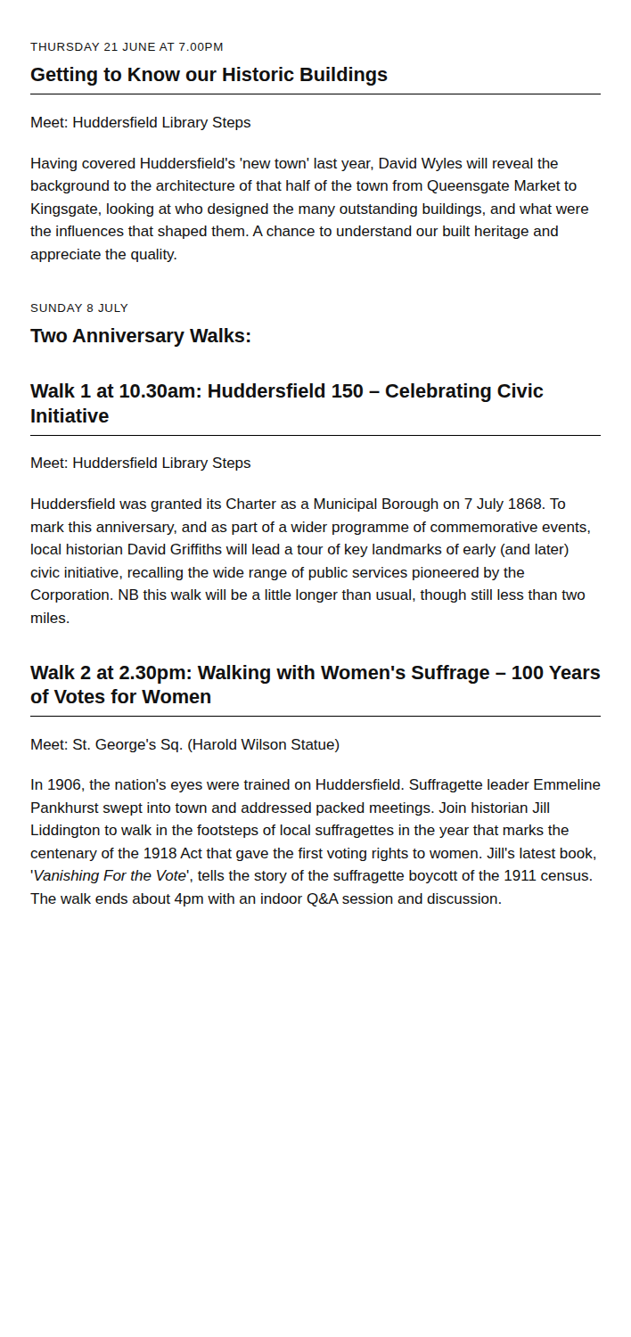Thursday 21 June at 7.00pm
Getting to Know our Historic Buildings
Meet: Huddersfield Library Steps
Having covered Huddersfield's 'new town' last year, David Wyles will reveal the background to the architecture of that half of the town from Queensgate Market to Kingsgate, looking at who designed the many outstanding buildings, and what were the influences that shaped them. A chance to understand our built heritage and appreciate the quality.
Sunday 8 July
Two Anniversary Walks:
Walk 1 at 10.30am: Huddersfield 150 – Celebrating Civic Initiative
Meet: Huddersfield Library Steps
Huddersfield was granted its Charter as a Municipal Borough on 7 July 1868. To mark this anniversary, and as part of a wider programme of commemorative events, local historian David Griffiths will lead a tour of key landmarks of early (and later) civic initiative, recalling the wide range of public services pioneered by the Corporation. NB this walk will be a little longer than usual, though still less than two miles.
Walk 2 at 2.30pm: Walking with Women's Suffrage – 100 Years of Votes for Women
Meet: St. George's Sq. (Harold Wilson Statue)
In 1906, the nation's eyes were trained on Huddersfield. Suffragette leader Emmeline Pankhurst swept into town and addressed packed meetings. Join historian Jill Liddington to walk in the footsteps of local suffragettes in the year that marks the centenary of the 1918 Act that gave the first voting rights to women. Jill's latest book, 'Vanishing For the Vote', tells the story of the suffragette boycott of the 1911 census. The walk ends about 4pm with an indoor Q&A session and discussion.